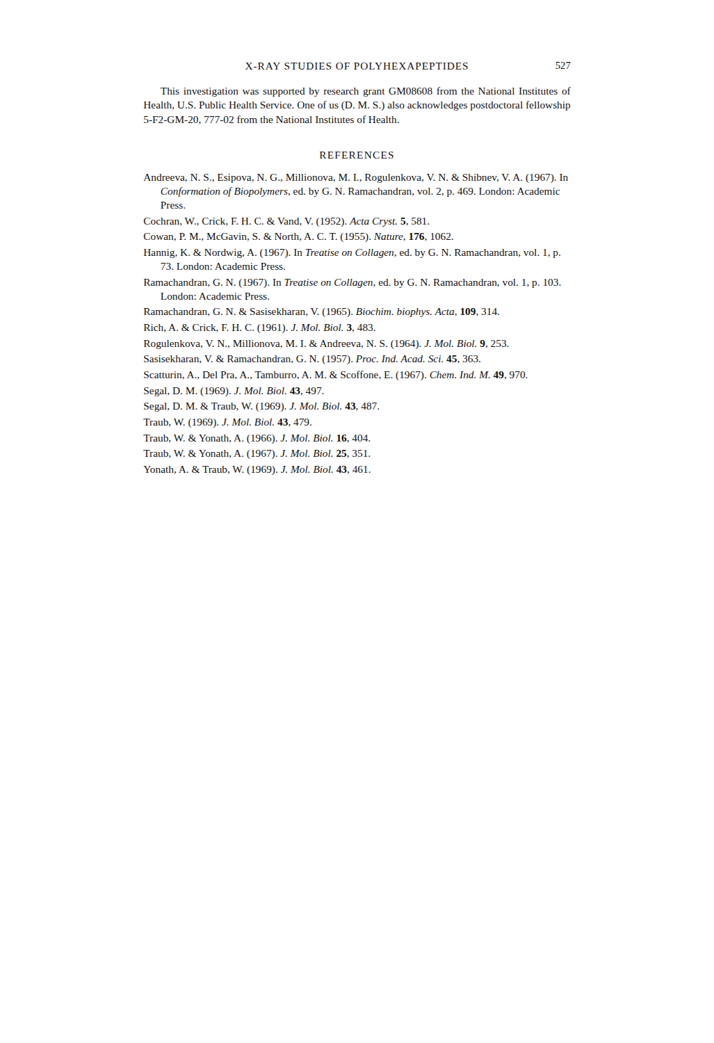X-Ray Studies of Polyhexapeptides 527
This investigation was supported by research grant GM08608 from the National Institutes of Health, U.S. Public Health Service. One of us (D. M. S.) also acknowledges postdoctoral fellowship 5-F2-GM-20, 777-02 from the National Institutes of Health.
References
Andreeva, N. S., Esipova, N. G., Millionova, M. I., Rogulenkova, V. N. & Shibnev, V. A. (1967). In Conformation of Biopolymers, ed. by G. N. Ramachandran, vol. 2, p. 469. London: Academic Press.
Cochran, W., Crick, F. H. C. & Vand, V. (1952). Acta Cryst. 5, 581.
Cowan, P. M., McGavin, S. & North, A. C. T. (1955). Nature, 176, 1062.
Hannig, K. & Nordwig, A. (1967). In Treatise on Collagen, ed. by G. N. Ramachandran, vol. 1, p. 73. London: Academic Press.
Ramachandran, G. N. (1967). In Treatise on Collagen, ed. by G. N. Ramachandran, vol. 1, p. 103. London: Academic Press.
Ramachandran, G. N. & Sasisekharan, V. (1965). Biochim. biophys. Acta, 109, 314.
Rich, A. & Crick, F. H. C. (1961). J. Mol. Biol. 3, 483.
Rogulenkova, V. N., Millionova, M. I. & Andreeva, N. S. (1964). J. Mol. Biol. 9, 253.
Sasisekharan, V. & Ramachandran, G. N. (1957). Proc. Ind. Acad. Sci. 45, 363.
Scatturin, A., Del Pra, A., Tamburro, A. M. & Scoffone, E. (1967). Chem. Ind. M. 49, 970.
Segal, D. M. (1969). J. Mol. Biol. 43, 497.
Segal, D. M. & Traub, W. (1969). J. Mol. Biol. 43, 487.
Traub, W. (1969). J. Mol. Biol. 43, 479.
Traub, W. & Yonath, A. (1966). J. Mol. Biol. 16, 404.
Traub, W. & Yonath, A. (1967). J. Mol. Biol. 25, 351.
Yonath, A. & Traub, W. (1969). J. Mol. Biol. 43, 461.